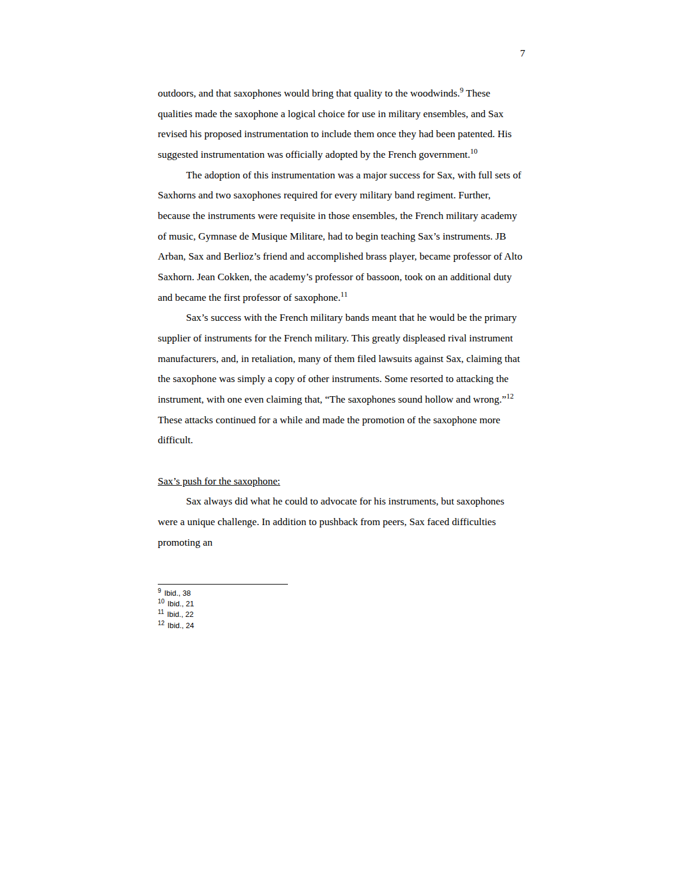7
outdoors, and that saxophones would bring that quality to the woodwinds.9 These qualities made the saxophone a logical choice for use in military ensembles, and Sax revised his proposed instrumentation to include them once they had been patented. His suggested instrumentation was officially adopted by the French government.10
The adoption of this instrumentation was a major success for Sax, with full sets of Saxhorns and two saxophones required for every military band regiment. Further, because the instruments were requisite in those ensembles, the French military academy of music, Gymnase de Musique Militare, had to begin teaching Sax’s instruments. JB Arban, Sax and Berlioz’s friend and accomplished brass player, became professor of Alto Saxhorn. Jean Cokken, the academy’s professor of bassoon, took on an additional duty and became the first professor of saxophone.11
Sax’s success with the French military bands meant that he would be the primary supplier of instruments for the French military. This greatly displeased rival instrument manufacturers, and, in retaliation, many of them filed lawsuits against Sax, claiming that the saxophone was simply a copy of other instruments. Some resorted to attacking the instrument, with one even claiming that, “The saxophones sound hollow and wrong.”12 These attacks continued for a while and made the promotion of the saxophone more difficult.
Sax’s push for the saxophone:
Sax always did what he could to advocate for his instruments, but saxophones were a unique challenge. In addition to pushback from peers, Sax faced difficulties promoting an
9 Ibid., 38
10 Ibid., 21
11 Ibid., 22
12 Ibid., 24